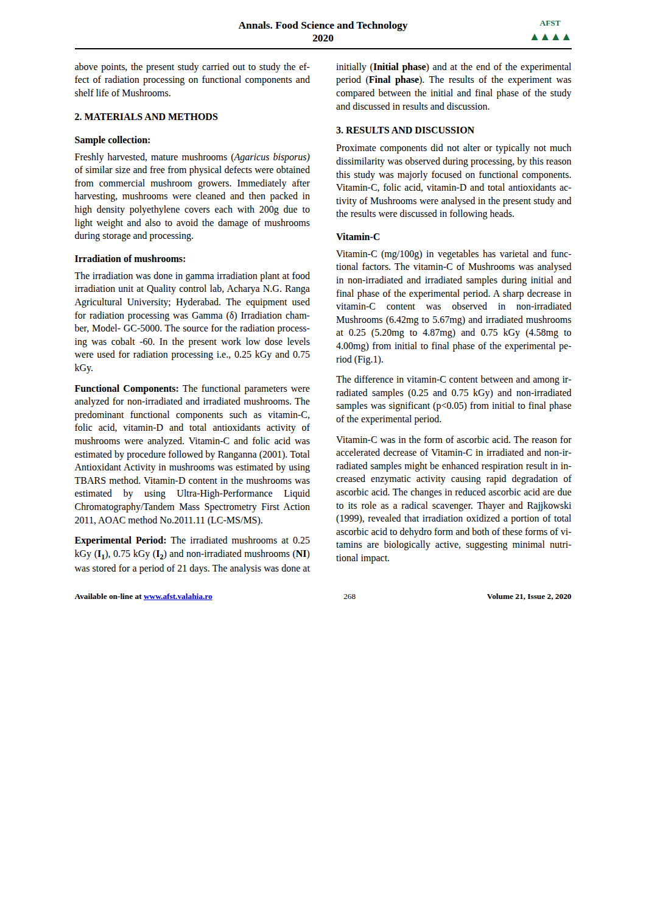Annals. Food Science and Technology
2020
AFST
▲▲▲▲
above points, the present study carried out to study the effect of radiation processing on functional components and shelf life of Mushrooms.
2. MATERIALS AND METHODS
Sample collection:
Freshly harvested, mature mushrooms (Agaricus bisporus) of similar size and free from physical defects were obtained from commercial mushroom growers. Immediately after harvesting, mushrooms were cleaned and then packed in high density polyethylene covers each with 200g due to light weight and also to avoid the damage of mushrooms during storage and processing.
Irradiation of mushrooms:
The irradiation was done in gamma irradiation plant at food irradiation unit at Quality control lab, Acharya N.G. Ranga Agricultural University; Hyderabad. The equipment used for radiation processing was Gamma (δ) Irradiation chamber, Model- GC-5000. The source for the radiation processing was cobalt -60. In the present work low dose levels were used for radiation processing i.e., 0.25 kGy and 0.75 kGy.
Functional Components: The functional parameters were analyzed for non-irradiated and irradiated mushrooms. The predominant functional components such as vitamin-C, folic acid, vitamin-D and total antioxidants activity of mushrooms were analyzed. Vitamin-C and folic acid was estimated by procedure followed by Ranganna (2001). Total Antioxidant Activity in mushrooms was estimated by using TBARS method. Vitamin-D content in the mushrooms was estimated by using Ultra-High-Performance Liquid Chromatography/Tandem Mass Spectrometry First Action 2011, AOAC method No.2011.11 (LC-MS/MS).
Experimental Period: The irradiated mushrooms at 0.25 kGy (I1), 0.75 kGy (I2) and non-irradiated mushrooms (NI) was stored for a period of 21 days. The analysis was done at initially (Initial phase) and at the end of the experimental period (Final phase). The results of the experiment was compared between the initial and final phase of the study and discussed in results and discussion.
3. RESULTS AND DISCUSSION
Proximate components did not alter or typically not much dissimilarity was observed during processing, by this reason this study was majorly focused on functional components. Vitamin-C, folic acid, vitamin-D and total antioxidants activity of Mushrooms were analysed in the present study and the results were discussed in following heads.
Vitamin-C
Vitamin-C (mg/100g) in vegetables has varietal and functional factors. The vitamin-C of Mushrooms was analysed in non-irradiated and irradiated samples during initial and final phase of the experimental period. A sharp decrease in vitamin-C content was observed in non-irradiated Mushrooms (6.42mg to 5.67mg) and irradiated mushrooms at 0.25 (5.20mg to 4.87mg) and 0.75 kGy (4.58mg to 4.00mg) from initial to final phase of the experimental period (Fig.1).
The difference in vitamin-C content between and among irradiated samples (0.25 and 0.75 kGy) and non-irradiated samples was significant (p<0.05) from initial to final phase of the experimental period.
Vitamin-C was in the form of ascorbic acid. The reason for accelerated decrease of Vitamin-C in irradiated and non-irradiated samples might be enhanced respiration result in increased enzymatic activity causing rapid degradation of ascorbic acid. The changes in reduced ascorbic acid are due to its role as a radical scavenger. Thayer and Rajjkowski (1999), revealed that irradiation oxidized a portion of total ascorbic acid to dehydro form and both of these forms of vitamins are biologically active, suggesting minimal nutritional impact.
Available on-line at www.afst.valahia.ro
268
Volume 21, Issue 2, 2020